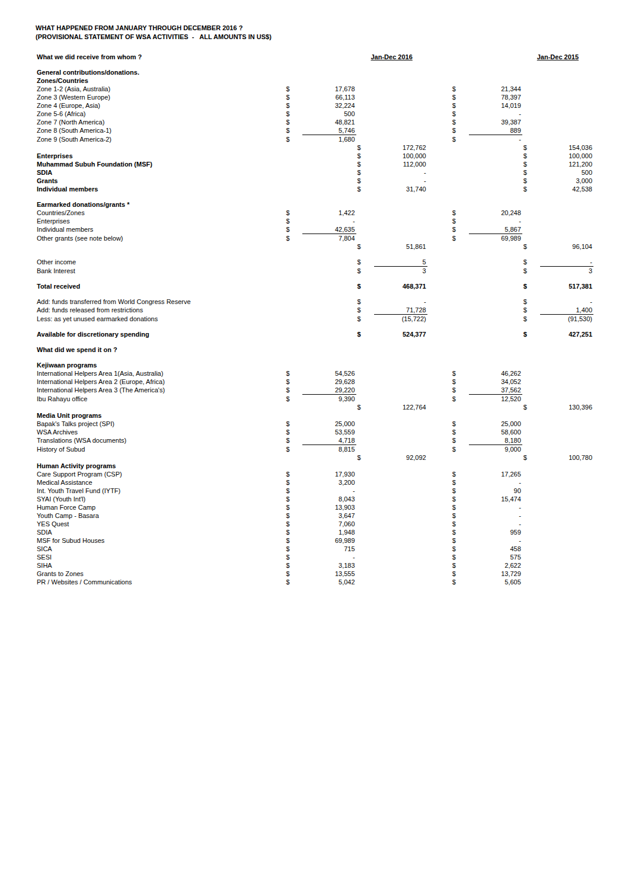WHAT HAPPENED FROM JANUARY THROUGH DECEMBER 2016 ?
(PROVISIONAL STATEMENT OF WSA ACTIVITIES - ALL AMOUNTS IN US$)
| What we did receive from whom ? | | | Jan-Dec 2016 | | | | Jan-Dec 2015 |
| General contributions/donations. | |
| Zones/Countries | |
| Zone 1-2 (Asia, Australia) | $ | 17,678 | | | | $ | 21,344 | | |
| Zone 3 (Western Europe) | $ | 66,113 | | | | $ | 78,397 | | |
| Zone 4 (Europe, Asia) | $ | 32,224 | | | | $ | 14,019 | | |
| Zone 5-6 (Africa) | $ | 500 | | | | $ | - | | |
| Zone 7 (North America) | $ | 48,821 | | | | $ | 39,387 | | |
| Zone 8 (South America-1) | $ | 5,746 | | | | $ | 889 | | |
| Zone 9 (South America-2) | $ | 1,680 | | | | $ | - | | |
| | | | $ | 172,762 | | | | $ | 154,036 |
| Enterprises | | | $ | 100,000 | | | | $ | 100,000 |
| Muhammad Subuh Foundation (MSF) | | | $ | 112,000 | | | | $ | 121,200 |
| SDIA | | | $ | - | | | | $ | 500 |
| Grants | | | $ | - | | | | $ | 3,000 |
| Individual members | | | $ | 31,740 | | | | $ | 42,538 |
| Earmarked donations/grants * | |
| Countries/Zones | $ | 1,422 | | | | $ | 20,248 | | |
| Enterprises | $ | - | | | | $ | - | | |
| Individual members | $ | 42,635 | | | | $ | 5,867 | | |
| Other grants (see note below) | $ | 7,804 | | | | $ | 69,989 | | |
| | | | $ | 51,861 | | | | $ | 96,104 |
| Other income | | | $ | 5 | | | | $ | - |
| Bank Interest | | | $ | 3 | | | | $ | 3 |
| Total received | | | $ | 468,371 | | | | $ | 517,381 |
| Add: funds transferred from World Congress Reserve | | | $ | - | | | | $ | - |
| Add: funds released from restrictions | | | $ | 71,728 | | | | $ | 1,400 |
| Less: as yet unused earmarked donations | | | $ | (15,722) | | | | $ | (91,530) |
| Available for discretionary spending | | | $ | 524,377 | | | | $ | 427,251 |
| What did we spend it on ? | |
| Kejiwaan programs | |
| International Helpers Area 1(Asia, Australia) | $ | 54,526 | | | | $ | 46,262 | | |
| International Helpers Area 2 (Europe, Africa) | $ | 29,628 | | | | $ | 34,052 | | |
| International Helpers Area 3 (The America's) | $ | 29,220 | | | | $ | 37,562 | | |
| Ibu Rahayu office | $ | 9,390 | | | | $ | 12,520 | | |
| | | | $ | 122,764 | | | | $ | 130,396 |
| Media Unit programs | |
| Bapak's Talks project (SPI) | $ | 25,000 | | | | $ | 25,000 | | |
| WSA Archives | $ | 53,559 | | | | $ | 58,600 | | |
| Translations (WSA documents) | $ | 4,718 | | | | $ | 8,180 | | |
| History of Subud | $ | 8,815 | | | | $ | 9,000 | | |
| | | | $ | 92,092 | | | | $ | 100,780 |
| Human Activity programs | |
| Care Support Program (CSP) | $ | 17,930 | | | | $ | 17,265 | | |
| Medical Assistance | $ | 3,200 | | | | $ | - | | |
| Int. Youth Travel Fund (IYTF) | $ | - | | | | $ | 90 | | |
| SYAI (Youth Int'l) | $ | 8,043 | | | | $ | 15,474 | | |
| Human Force Camp | $ | 13,903 | | | | $ | - | | |
| Youth Camp - Basara | $ | 3,647 | | | | $ | - | | |
| YES Quest | $ | 7,060 | | | | $ | - | | |
| SDIA | $ | 1,948 | | | | $ | 959 | | |
| MSF for Subud Houses | $ | 69,989 | | | | $ | - | | |
| SICA | $ | 715 | | | | $ | 458 | | |
| SESI | $ | - | | | | $ | 575 | | |
| SIHA | $ | 3,183 | | | | $ | 2,622 | | |
| Grants to Zones | $ | 13,555 | | | | $ | 13,729 | | |
| PR / Websites / Communications | $ | 5,042 | | | | $ | 5,605 | | |